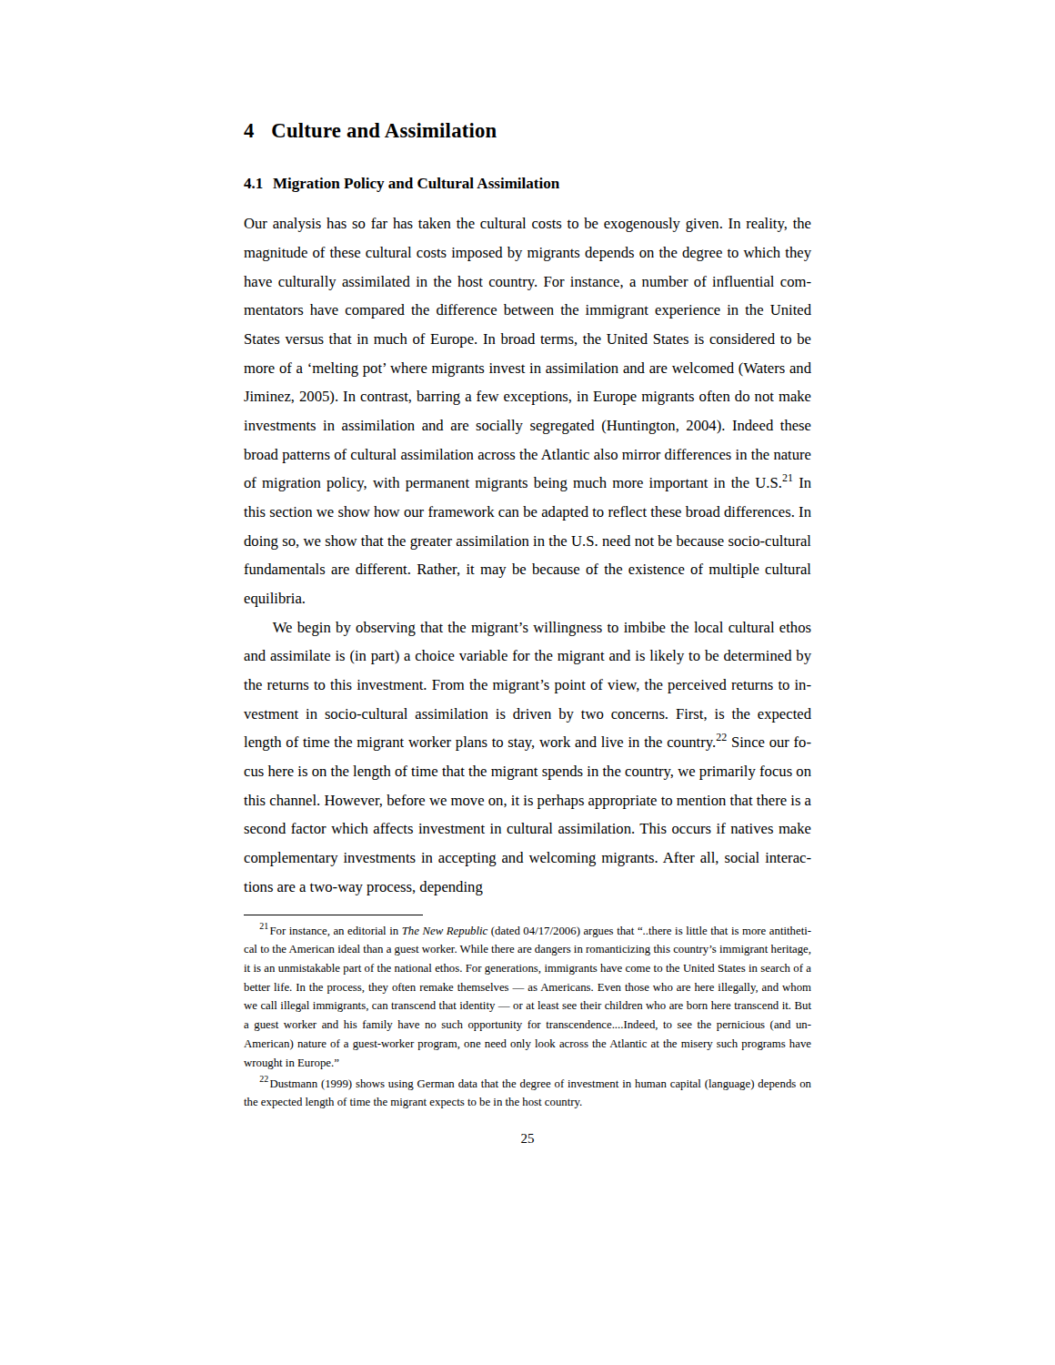4 Culture and Assimilation
4.1 Migration Policy and Cultural Assimilation
Our analysis has so far has taken the cultural costs to be exogenously given. In reality, the magnitude of these cultural costs imposed by migrants depends on the degree to which they have culturally assimilated in the host country. For instance, a number of influential commentators have compared the difference between the immigrant experience in the United States versus that in much of Europe. In broad terms, the United States is considered to be more of a ‘melting pot’ where migrants invest in assimilation and are welcomed (Waters and Jiminez, 2005). In contrast, barring a few exceptions, in Europe migrants often do not make investments in assimilation and are socially segregated (Huntington, 2004). Indeed these broad patterns of cultural assimilation across the Atlantic also mirror differences in the nature of migration policy, with permanent migrants being much more important in the U.S.21 In this section we show how our framework can be adapted to reflect these broad differences. In doing so, we show that the greater assimilation in the U.S. need not be because socio-cultural fundamentals are different. Rather, it may be because of the existence of multiple cultural equilibria.
We begin by observing that the migrant’s willingness to imbibe the local cultural ethos and assimilate is (in part) a choice variable for the migrant and is likely to be determined by the returns to this investment. From the migrant’s point of view, the perceived returns to investment in socio-cultural assimilation is driven by two concerns. First, is the expected length of time the migrant worker plans to stay, work and live in the country.22 Since our focus here is on the length of time that the migrant spends in the country, we primarily focus on this channel. However, before we move on, it is perhaps appropriate to mention that there is a second factor which affects investment in cultural assimilation. This occurs if natives make complementary investments in accepting and welcoming migrants. After all, social interactions are a two-way process, depending
21For instance, an editorial in The New Republic (dated 04/17/2006) argues that “..there is little that is more antithetical to the American ideal than a guest worker. While there are dangers in romanticizing this country’s immigrant heritage, it is an unmistakable part of the national ethos. For generations, immigrants have come to the United States in search of a better life. In the process, they often remake themselves — as Americans. Even those who are here illegally, and whom we call illegal immigrants, can transcend that identity — or at least see their children who are born here transcend it. But a guest worker and his family have no such opportunity for transcendence....Indeed, to see the pernicious (and un-American) nature of a guest-worker program, one need only look across the Atlantic at the misery such programs have wrought in Europe.”
22Dustmann (1999) shows using German data that the degree of investment in human capital (language) depends on the expected length of time the migrant expects to be in the host country.
25